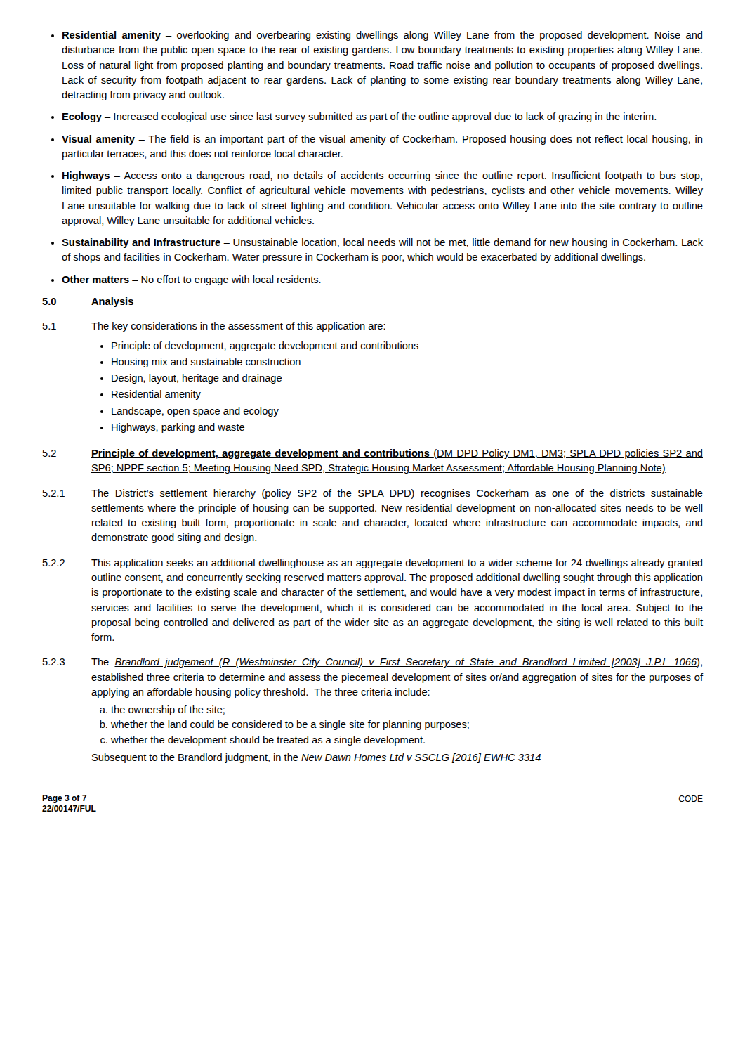Residential amenity – overlooking and overbearing existing dwellings along Willey Lane from the proposed development. Noise and disturbance from the public open space to the rear of existing gardens. Low boundary treatments to existing properties along Willey Lane. Loss of natural light from proposed planting and boundary treatments. Road traffic noise and pollution to occupants of proposed dwellings. Lack of security from footpath adjacent to rear gardens. Lack of planting to some existing rear boundary treatments along Willey Lane, detracting from privacy and outlook.
Ecology – Increased ecological use since last survey submitted as part of the outline approval due to lack of grazing in the interim.
Visual amenity – The field is an important part of the visual amenity of Cockerham. Proposed housing does not reflect local housing, in particular terraces, and this does not reinforce local character.
Highways – Access onto a dangerous road, no details of accidents occurring since the outline report. Insufficient footpath to bus stop, limited public transport locally. Conflict of agricultural vehicle movements with pedestrians, cyclists and other vehicle movements. Willey Lane unsuitable for walking due to lack of street lighting and condition. Vehicular access onto Willey Lane into the site contrary to outline approval, Willey Lane unsuitable for additional vehicles.
Sustainability and Infrastructure – Unsustainable location, local needs will not be met, little demand for new housing in Cockerham. Lack of shops and facilities in Cockerham. Water pressure in Cockerham is poor, which would be exacerbated by additional dwellings.
Other matters – No effort to engage with local residents.
5.0
Analysis
5.1
The key considerations in the assessment of this application are:
Principle of development, aggregate development and contributions
Housing mix and sustainable construction
Design, layout, heritage and drainage
Residential amenity
Landscape, open space and ecology
Highways, parking and waste
5.2
Principle of development, aggregate development and contributions (DM DPD Policy DM1, DM3; SPLA DPD policies SP2 and SP6; NPPF section 5; Meeting Housing Need SPD, Strategic Housing Market Assessment; Affordable Housing Planning Note)
5.2.1
The District’s settlement hierarchy (policy SP2 of the SPLA DPD) recognises Cockerham as one of the districts sustainable settlements where the principle of housing can be supported. New residential development on non-allocated sites needs to be well related to existing built form, proportionate in scale and character, located where infrastructure can accommodate impacts, and demonstrate good siting and design.
5.2.2
This application seeks an additional dwellinghouse as an aggregate development to a wider scheme for 24 dwellings already granted outline consent, and concurrently seeking reserved matters approval. The proposed additional dwelling sought through this application is proportionate to the existing scale and character of the settlement, and would have a very modest impact in terms of infrastructure, services and facilities to serve the development, which it is considered can be accommodated in the local area. Subject to the proposal being controlled and delivered as part of the wider site as an aggregate development, the siting is well related to this built form.
5.2.3
The Brandlord judgement (R (Westminster City Council) v First Secretary of State and Brandlord Limited [2003] J.P.L 1066), established three criteria to determine and assess the piecemeal development of sites or/and aggregation of sites for the purposes of applying an affordable housing policy threshold. The three criteria include:
the ownership of the site;
whether the land could be considered to be a single site for planning purposes;
whether the development should be treated as a single development.
Subsequent to the Brandlord judgment, in the New Dawn Homes Ltd v SSCLG [2016] EWHC 3314
Page 3 of 7
22/00147/FUL
CODE